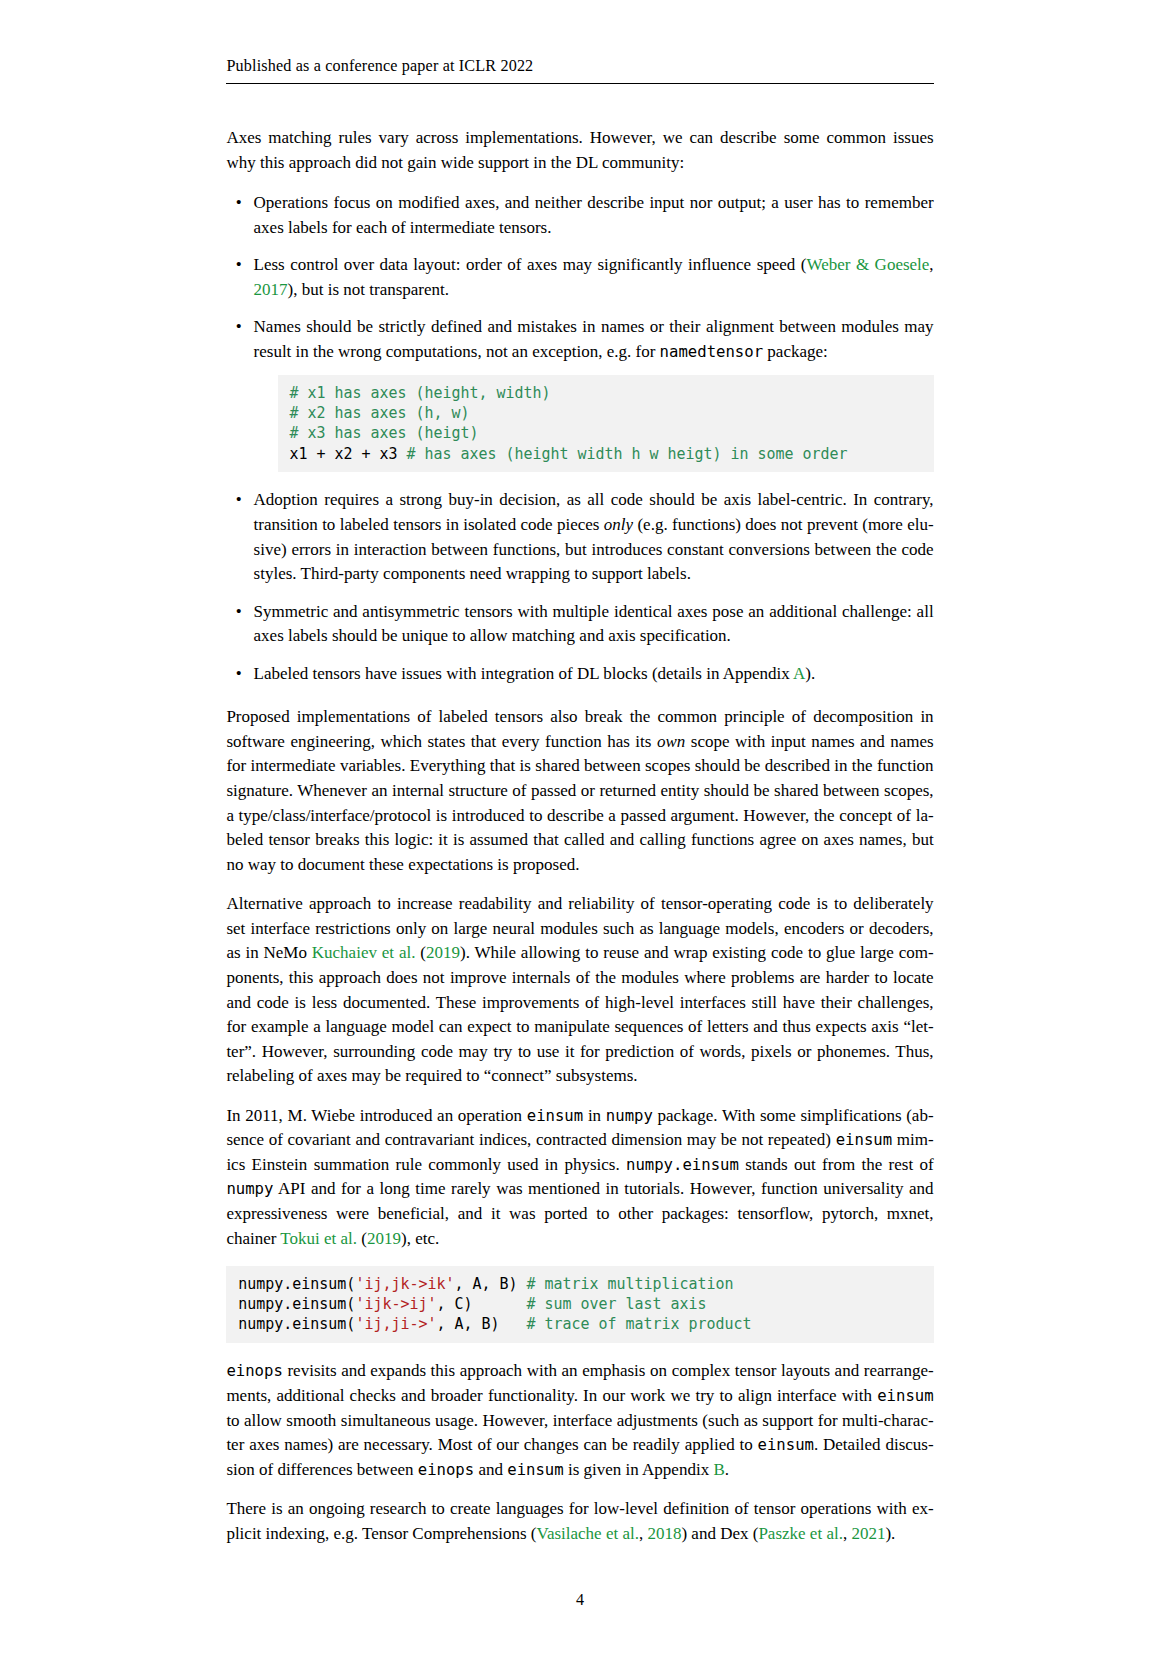Published as a conference paper at ICLR 2022
Axes matching rules vary across implementations. However, we can describe some common issues why this approach did not gain wide support in the DL community:
Operations focus on modified axes, and neither describe input nor output; a user has to remember axes labels for each of intermediate tensors.
Less control over data layout: order of axes may significantly influence speed (Weber & Goesele, 2017), but is not transparent.
Names should be strictly defined and mistakes in names or their alignment between modules may result in the wrong computations, not an exception, e.g. for namedtensor package:
# x1 has axes (height, width)
# x2 has axes (h, w)
# x3 has axes (heigt)
x1 + x2 + x3 # has axes (height width h w heigt) in some order
Adoption requires a strong buy-in decision, as all code should be axis label-centric. In contrary, transition to labeled tensors in isolated code pieces only (e.g. functions) does not prevent (more elusive) errors in interaction between functions, but introduces constant conversions between the code styles. Third-party components need wrapping to support labels.
Symmetric and antisymmetric tensors with multiple identical axes pose an additional challenge: all axes labels should be unique to allow matching and axis specification.
Labeled tensors have issues with integration of DL blocks (details in Appendix A).
Proposed implementations of labeled tensors also break the common principle of decomposition in software engineering, which states that every function has its own scope with input names and names for intermediate variables. Everything that is shared between scopes should be described in the function signature. Whenever an internal structure of passed or returned entity should be shared between scopes, a type/class/interface/protocol is introduced to describe a passed argument. However, the concept of labeled tensor breaks this logic: it is assumed that called and calling functions agree on axes names, but no way to document these expectations is proposed.
Alternative approach to increase readability and reliability of tensor-operating code is to deliberately set interface restrictions only on large neural modules such as language models, encoders or decoders, as in NeMo Kuchaiev et al. (2019). While allowing to reuse and wrap existing code to glue large components, this approach does not improve internals of the modules where problems are harder to locate and code is less documented. These improvements of high-level interfaces still have their challenges, for example a language model can expect to manipulate sequences of letters and thus expects axis “letter”. However, surrounding code may try to use it for prediction of words, pixels or phonemes. Thus, relabeling of axes may be required to “connect” subsystems.
In 2011, M. Wiebe introduced an operation einsum in numpy package. With some simplifications (absence of covariant and contravariant indices, contracted dimension may be not repeated) einsum mimics Einstein summation rule commonly used in physics. numpy.einsum stands out from the rest of numpy API and for a long time rarely was mentioned in tutorials. However, function universality and expressiveness were beneficial, and it was ported to other packages: tensorflow, pytorch, mxnet, chainer Tokui et al. (2019), etc.
numpy.einsum('ij,jk->ik', A, B) # matrix multiplication
numpy.einsum('ijk->ij', C)      # sum over last axis
numpy.einsum('ij,ji->', A, B)   # trace of matrix product
einops revisits and expands this approach with an emphasis on complex tensor layouts and rearrangements, additional checks and broader functionality. In our work we try to align interface with einsum to allow smooth simultaneous usage. However, interface adjustments (such as support for multi-character axes names) are necessary. Most of our changes can be readily applied to einsum. Detailed discussion of differences between einops and einsum is given in Appendix B.
There is an ongoing research to create languages for low-level definition of tensor operations with explicit indexing, e.g. Tensor Comprehensions (Vasilache et al., 2018) and Dex (Paszke et al., 2021).
4